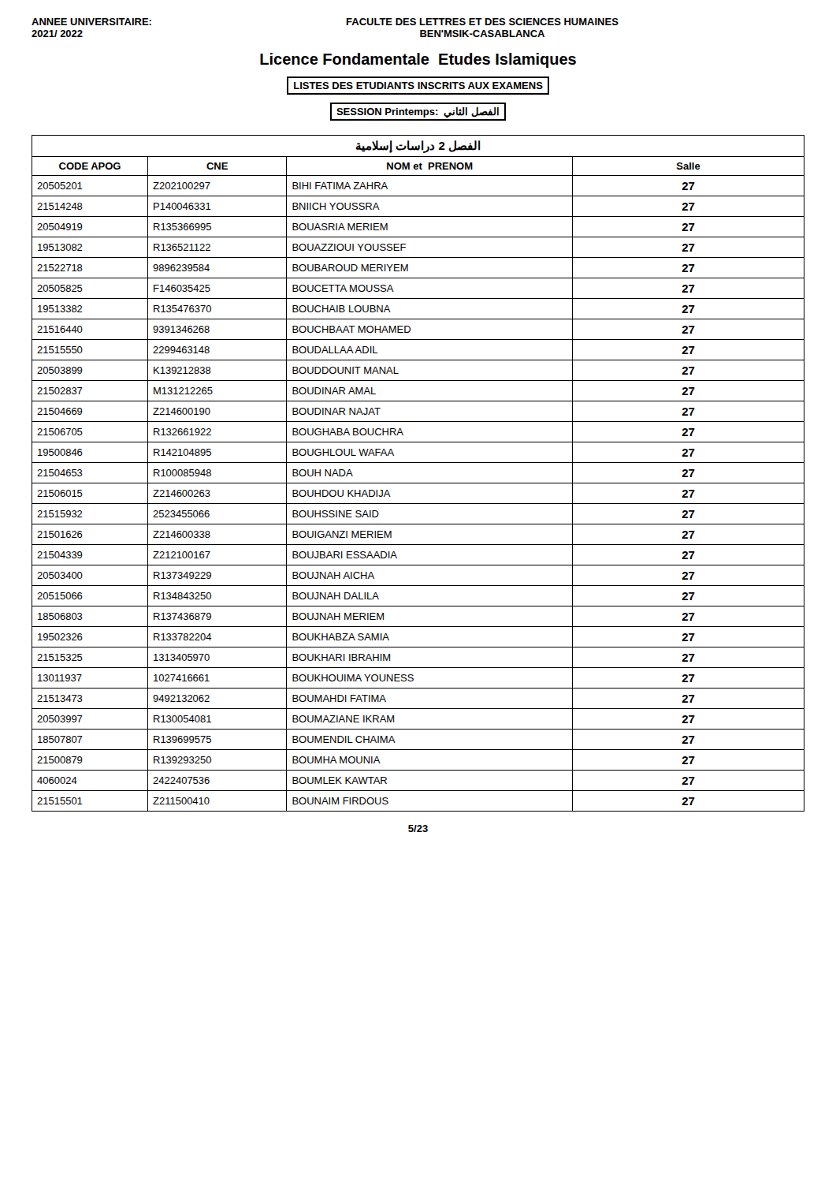ANNEE UNIVERSITAIRE:
2021/ 2022
FACULTE DES LETTRES ET DES SCIENCES HUMAINES
BEN'MSIK-CASABLANCA
Licence Fondamentale Etudes Islamiques
LISTES DES ETUDIANTS INSCRITS AUX EXAMENS
SESSION Printemps: الفصل الثاني
| الفصل 2 دراسات إسلامية |
| CODE APOG | CNE | NOM et PRENOM | Salle |
| 20505201 | Z202100297 | BIHI FATIMA ZAHRA | 27 |
| 21514248 | P140046331 | BNIICH YOUSSRA | 27 |
| 20504919 | R135366995 | BOUASRIA MERIEM | 27 |
| 19513082 | R136521122 | BOUAZZIOUI YOUSSEF | 27 |
| 21522718 | 9896239584 | BOUBAROUD MERIYEM | 27 |
| 20505825 | F146035425 | BOUCETTA MOUSSA | 27 |
| 19513382 | R135476370 | BOUCHAIB LOUBNA | 27 |
| 21516440 | 9391346268 | BOUCHBAAT MOHAMED | 27 |
| 21515550 | 2299463148 | BOUDALLAA ADIL | 27 |
| 20503899 | K139212838 | BOUDDOUNIT MANAL | 27 |
| 21502837 | M131212265 | BOUDINAR AMAL | 27 |
| 21504669 | Z214600190 | BOUDINAR NAJAT | 27 |
| 21506705 | R132661922 | BOUGHABA BOUCHRA | 27 |
| 19500846 | R142104895 | BOUGHLOUL WAFAA | 27 |
| 21504653 | R100085948 | BOUH NADA | 27 |
| 21506015 | Z214600263 | BOUHDOU KHADIJA | 27 |
| 21515932 | 2523455066 | BOUHSSINE SAID | 27 |
| 21501626 | Z214600338 | BOUIGANZI MERIEM | 27 |
| 21504339 | Z212100167 | BOUJBARI ESSAADIA | 27 |
| 20503400 | R137349229 | BOUJNAH AICHA | 27 |
| 20515066 | R134843250 | BOUJNAH DALILA | 27 |
| 18506803 | R137436879 | BOUJNAH MERIEM | 27 |
| 19502326 | R133782204 | BOUKHABZA SAMIA | 27 |
| 21515325 | 1313405970 | BOUKHARI IBRAHIM | 27 |
| 13011937 | 1027416661 | BOUKHOUIMA YOUNESS | 27 |
| 21513473 | 9492132062 | BOUMAHDI FATIMA | 27 |
| 20503997 | R130054081 | BOUMAZIANE IKRAM | 27 |
| 18507807 | R139699575 | BOUMENDIL CHAIMA | 27 |
| 21500879 | R139293250 | BOUMHA MOUNIA | 27 |
| 4060024 | 2422407536 | BOUMLEK KAWTAR | 27 |
| 21515501 | Z211500410 | BOUNAIM FIRDOUS | 27 |
5/23